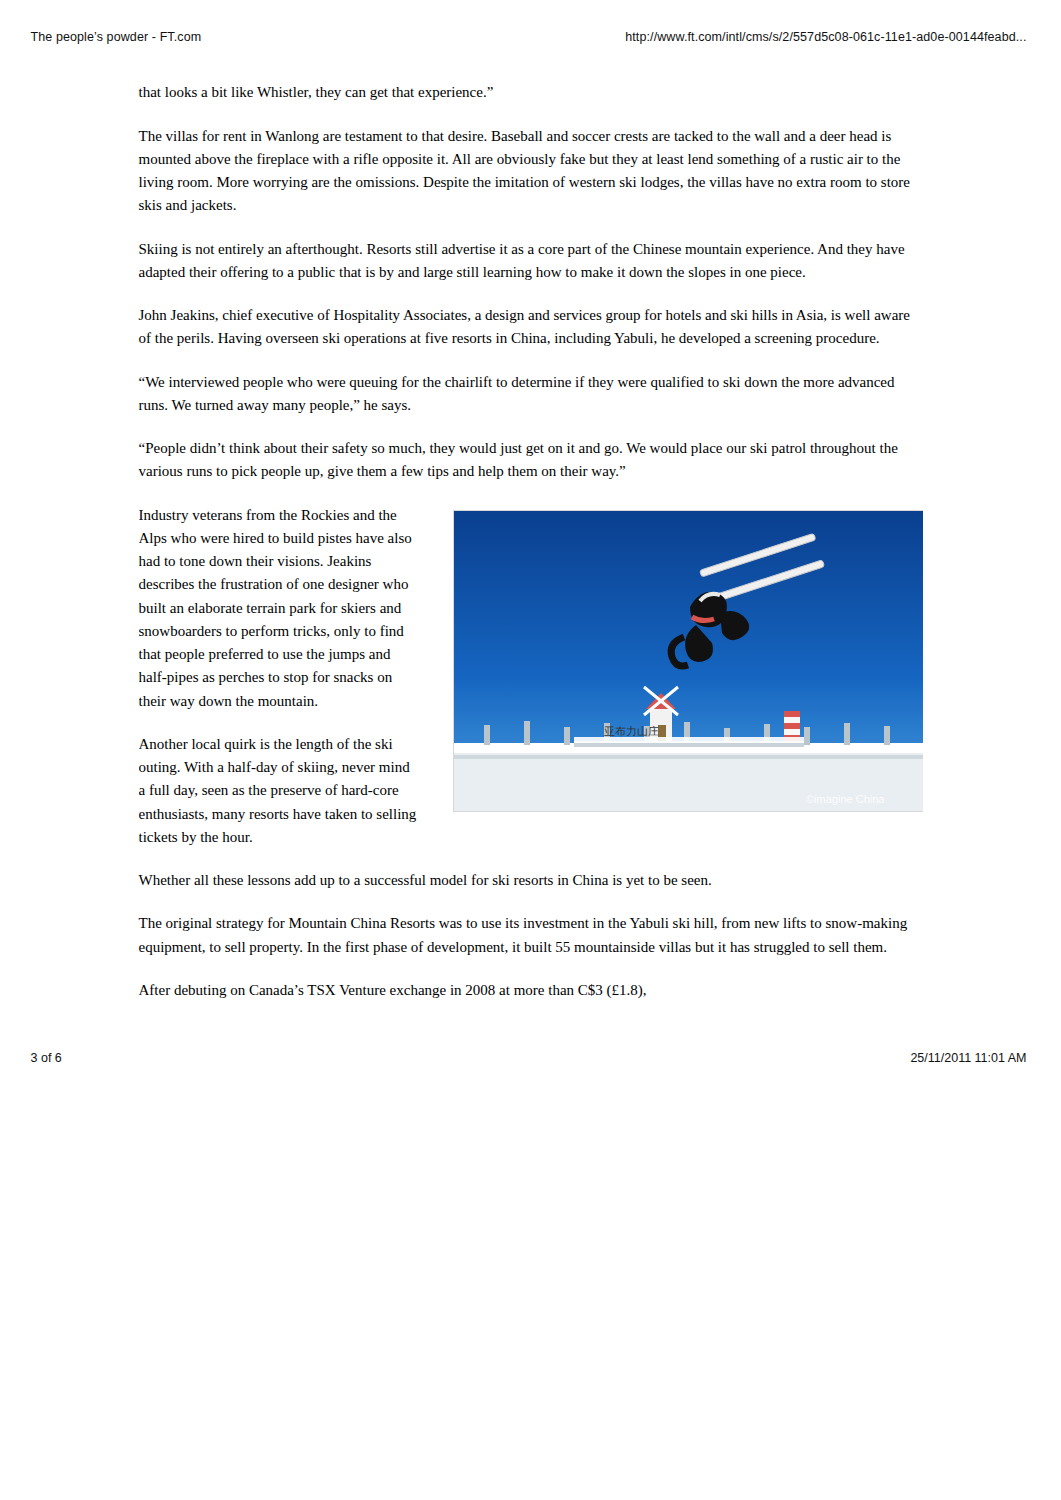The people’s powder - FT.com
http://www.ft.com/intl/cms/s/2/557d5c08-061c-11e1-ad0e-00144feabd...
that looks a bit like Whistler, they can get that experience.”
The villas for rent in Wanlong are testament to that desire. Baseball and soccer crests are tacked to the wall and a deer head is mounted above the fireplace with a rifle opposite it. All are obviously fake but they at least lend something of a rustic air to the living room. More worrying are the omissions. Despite the imitation of western ski lodges, the villas have no extra room to store skis and jackets.
Skiing is not entirely an afterthought. Resorts still advertise it as a core part of the Chinese mountain experience. And they have adapted their offering to a public that is by and large still learning how to make it down the slopes in one piece.
John Jeakins, chief executive of Hospitality Associates, a design and services group for hotels and ski hills in Asia, is well aware of the perils. Having overseen ski operations at five resorts in China, including Yabuli, he developed a screening procedure.
“We interviewed people who were queuing for the chairlift to determine if they were qualified to ski down the more advanced runs. We turned away many people,” he says.
“People didn’t think about their safety so much, they would just get on it and go. We would place our ski patrol throughout the various runs to pick people up, give them a few tips and help them on their way.”
Industry veterans from the Rockies and the Alps who were hired to build pistes have also had to tone down their visions. Jeakins describes the frustration of one designer who built an elaborate terrain park for skiers and snowboarders to perform tricks, only to find that people preferred to use the jumps and half-pipes as perches to stop for snacks on their way down the mountain.
Another local quirk is the length of the ski outing. With a half-day of skiing, never mind a full day, seen as the preserve of hard-core enthusiasts, many resorts have taken to selling tickets by the hour.
Whether all these lessons add up to a successful model for ski resorts in China is yet to be seen.
The original strategy for Mountain China Resorts was to use its investment in the Yabuli ski hill, from new lifts to snow-making equipment, to sell property. In the first phase of development, it built 55 mountainside villas but it has struggled to sell them.
After debuting on Canada’s TSX Venture exchange in 2008 at more than C$3 (£1.8),
3 of 6
25/11/2011 11:01 AM